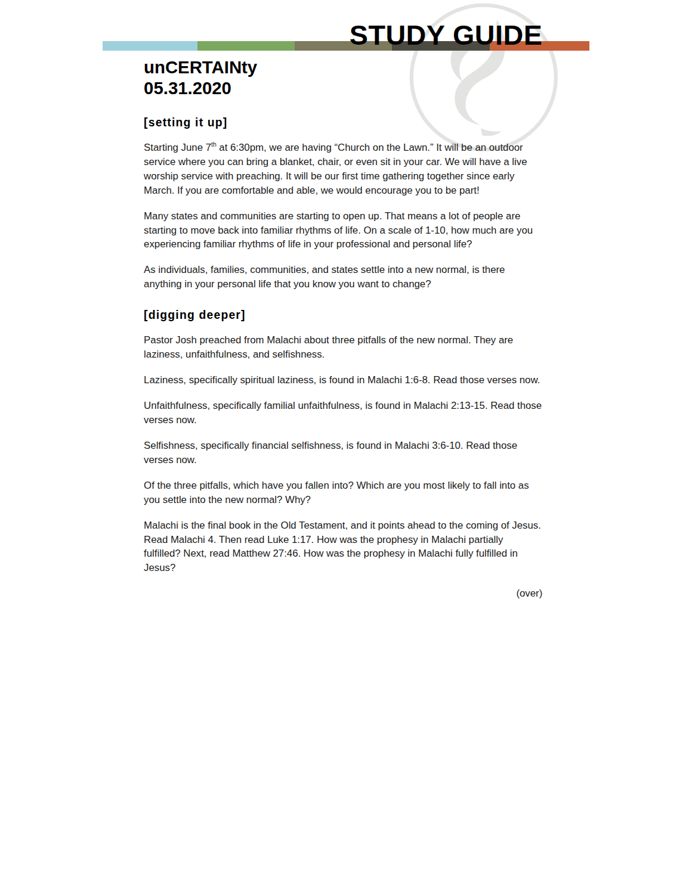STUDY GUIDE
unCERTAINty
05.31.2020
[setting it up]
Starting June 7th at 6:30pm, we are having “Church on the Lawn.” It will be an outdoor service where you can bring a blanket, chair, or even sit in your car. We will have a live worship service with preaching. It will be our first time gathering together since early March. If you are comfortable and able, we would encourage you to be part!
Many states and communities are starting to open up. That means a lot of people are starting to move back into familiar rhythms of life. On a scale of 1-10, how much are you experiencing familiar rhythms of life in your professional and personal life?
As individuals, families, communities, and states settle into a new normal, is there anything in your personal life that you know you want to change?
[digging deeper]
Pastor Josh preached from Malachi about three pitfalls of the new normal. They are laziness, unfaithfulness, and selfishness.
Laziness, specifically spiritual laziness, is found in Malachi 1:6-8. Read those verses now.
Unfaithfulness, specifically familial unfaithfulness, is found in Malachi 2:13-15. Read those verses now.
Selfishness, specifically financial selfishness, is found in Malachi 3:6-10. Read those verses now.
Of the three pitfalls, which have you fallen into? Which are you most likely to fall into as you settle into the new normal? Why?
Malachi is the final book in the Old Testament, and it points ahead to the coming of Jesus. Read Malachi 4. Then read Luke 1:17. How was the prophesy in Malachi partially fulfilled? Next, read Matthew 27:46. How was the prophesy in Malachi fully fulfilled in Jesus?
(over)